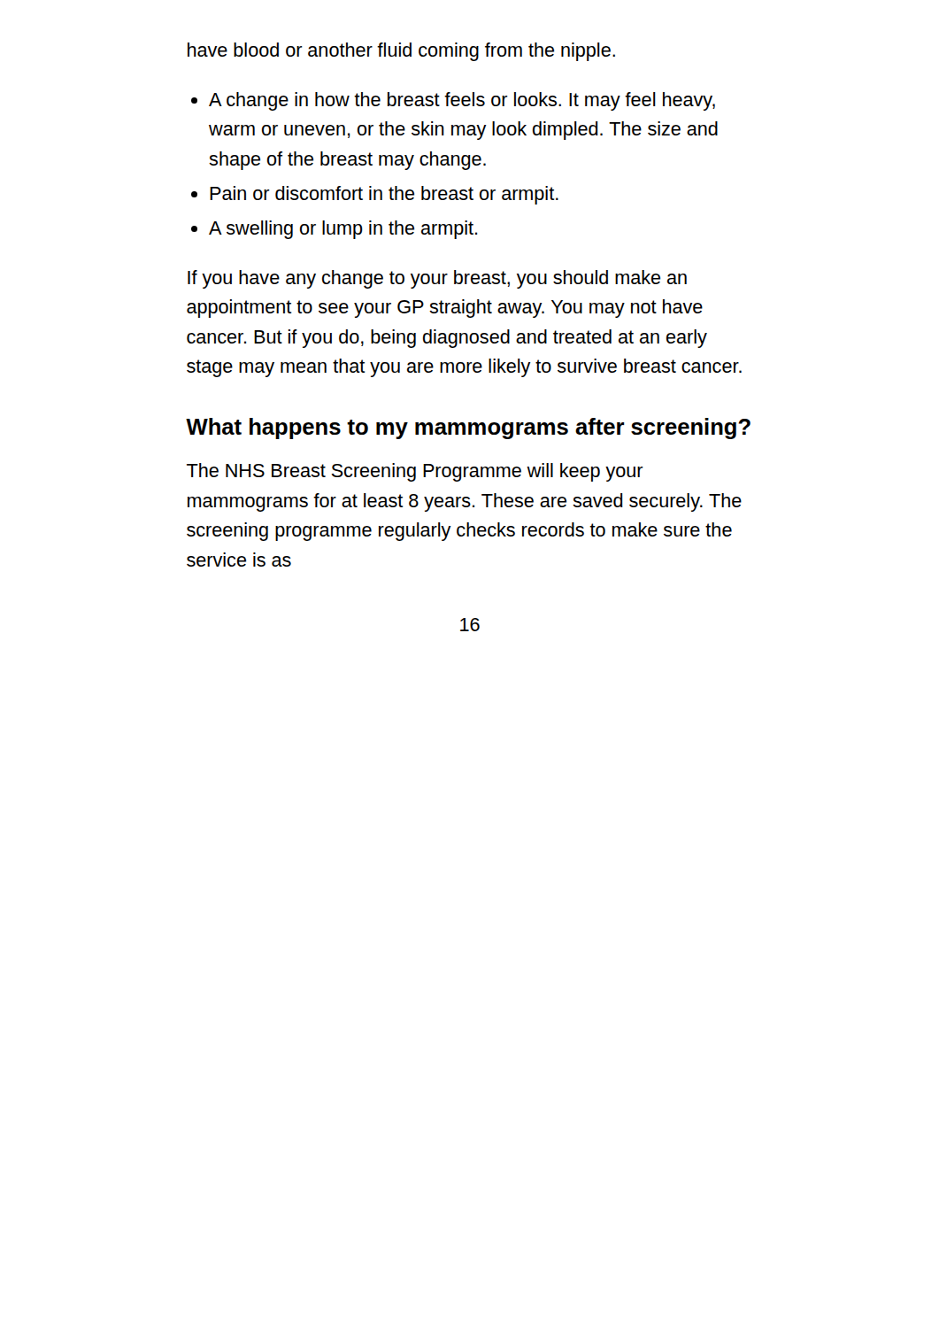have blood or another fluid coming from the nipple.
A change in how the breast feels or looks. It may feel heavy, warm or uneven, or the skin may look dimpled. The size and shape of the breast may change.
Pain or discomfort in the breast or armpit.
A swelling or lump in the armpit.
If you have any change to your breast, you should make an appointment to see your GP straight away. You may not have cancer. But if you do, being diagnosed and treated at an early stage may mean that you are more likely to survive breast cancer.
What happens to my mammograms after screening?
The NHS Breast Screening Programme will keep your mammograms for at least 8 years. These are saved securely. The screening programme regularly checks records to make sure the service is as
16